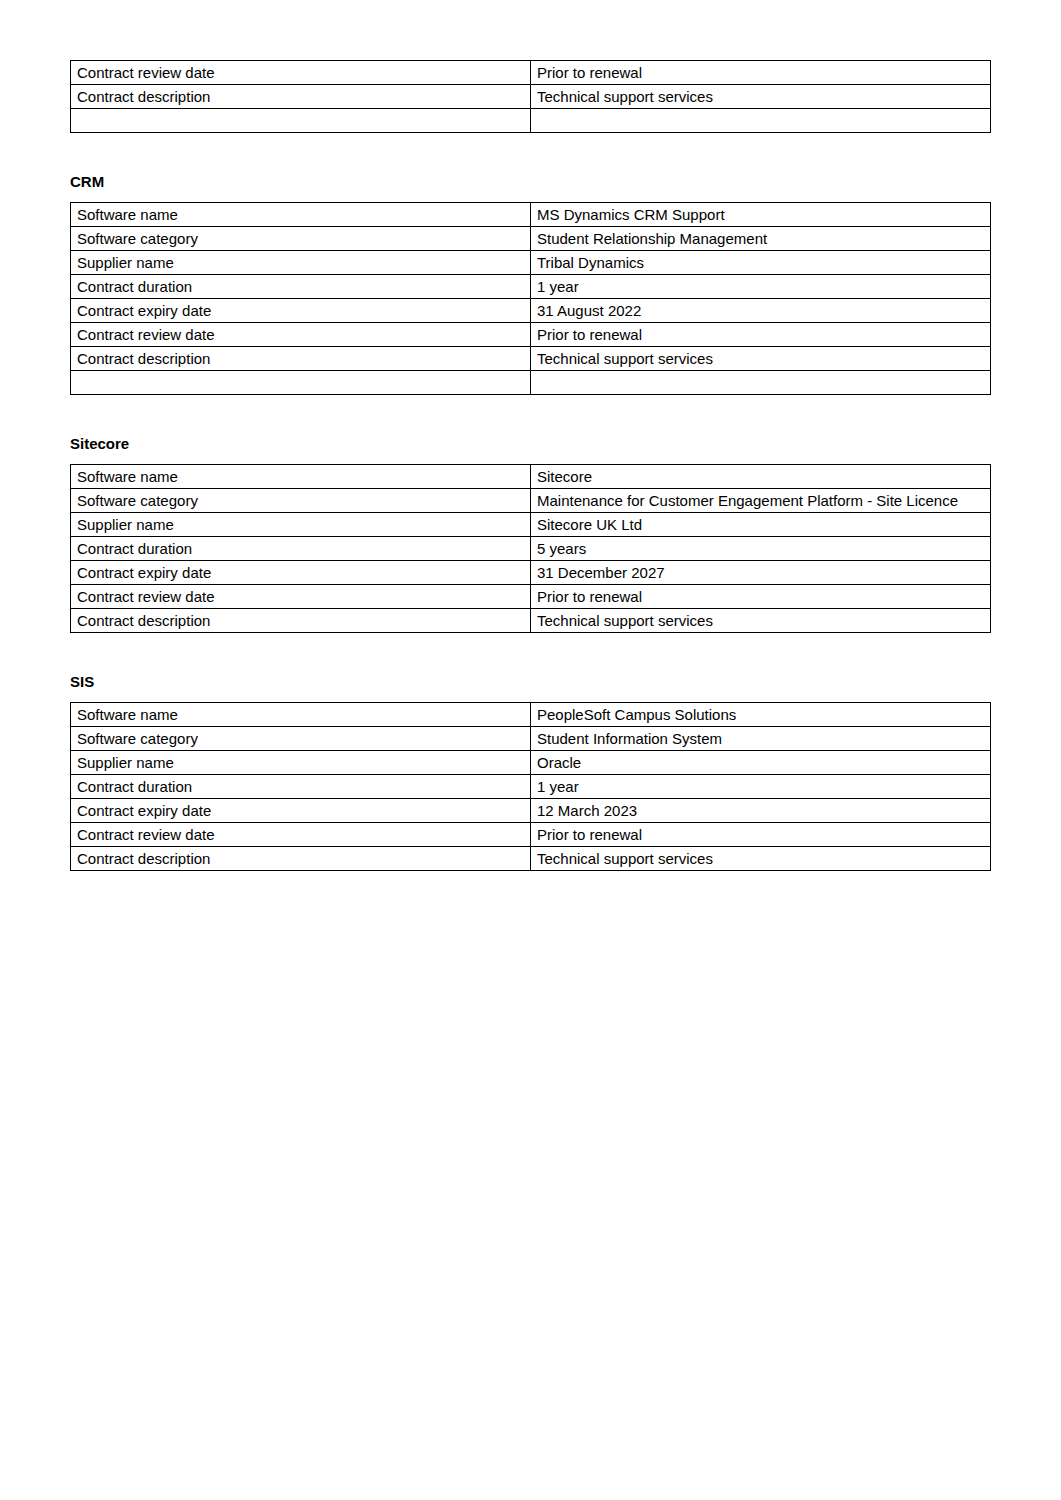| Contract review date | Prior to renewal |
| Contract description | Technical support services |
CRM
| Software name | MS Dynamics CRM Support |
| Software category | Student Relationship Management |
| Supplier name | Tribal Dynamics |
| Contract duration | 1 year |
| Contract expiry date | 31 August 2022 |
| Contract review date | Prior to renewal |
| Contract description | Technical support services |
Sitecore
| Software name | Sitecore |
| Software category | Maintenance for Customer Engagement Platform - Site Licence |
| Supplier name | Sitecore UK Ltd |
| Contract duration | 5 years |
| Contract expiry date | 31 December 2027 |
| Contract review date | Prior to renewal |
| Contract description | Technical support services |
SIS
| Software name | PeopleSoft Campus Solutions |
| Software category | Student Information System |
| Supplier name | Oracle |
| Contract duration | 1 year |
| Contract expiry date | 12 March 2023 |
| Contract review date | Prior to renewal |
| Contract description | Technical support services |